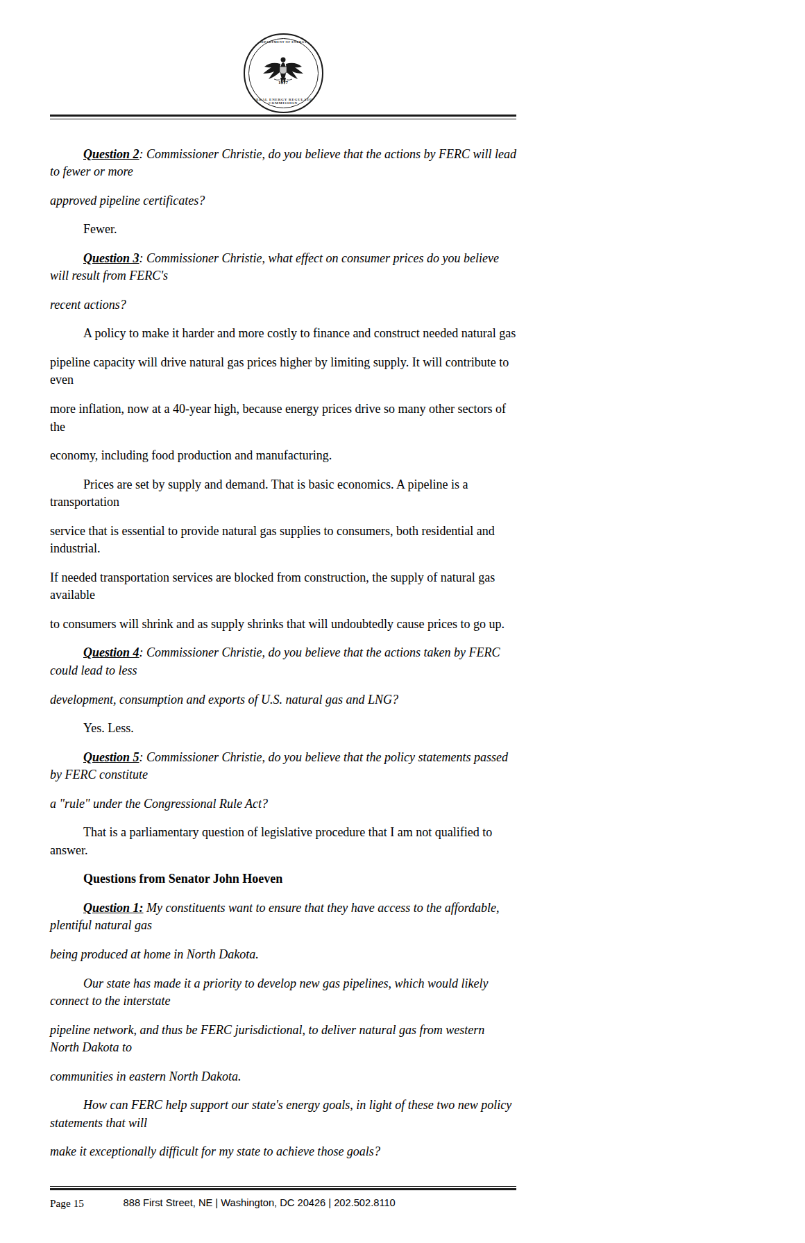DEPARTMENT OF ENERGY
1977
FEDERAL ENERGY REGULATORY COMMISSION
Question 2: Commissioner Christie, do you believe that the actions by FERC will lead to fewer or more
approved pipeline certificates?
Fewer.
Question 3: Commissioner Christie, what effect on consumer prices do you believe will result from FERC's
recent actions?
A policy to make it harder and more costly to finance and construct needed natural gas
pipeline capacity will drive natural gas prices higher by limiting supply. It will contribute to even
more inflation, now at a 40-year high, because energy prices drive so many other sectors of the
economy, including food production and manufacturing.
Prices are set by supply and demand. That is basic economics. A pipeline is a transportation
service that is essential to provide natural gas supplies to consumers, both residential and industrial.
If needed transportation services are blocked from construction, the supply of natural gas available
to consumers will shrink and as supply shrinks that will undoubtedly cause prices to go up.
Question 4: Commissioner Christie, do you believe that the actions taken by FERC could lead to less
development, consumption and exports of U.S. natural gas and LNG?
Yes. Less.
Question 5: Commissioner Christie, do you believe that the policy statements passed by FERC constitute
a "rule" under the Congressional Rule Act?
That is a parliamentary question of legislative procedure that I am not qualified to answer.
Questions from Senator John Hoeven
Question 1: My constituents want to ensure that they have access to the affordable, plentiful natural gas
being produced at home in North Dakota.
Our state has made it a priority to develop new gas pipelines, which would likely connect to the interstate
pipeline network, and thus be FERC jurisdictional, to deliver natural gas from western North Dakota to
communities in eastern North Dakota.
How can FERC help support our state's energy goals, in light of these two new policy statements that will
make it exceptionally difficult for my state to achieve those goals?
Page 15
888 First Street, NE | Washington, DC 20426 | 202.502.8110